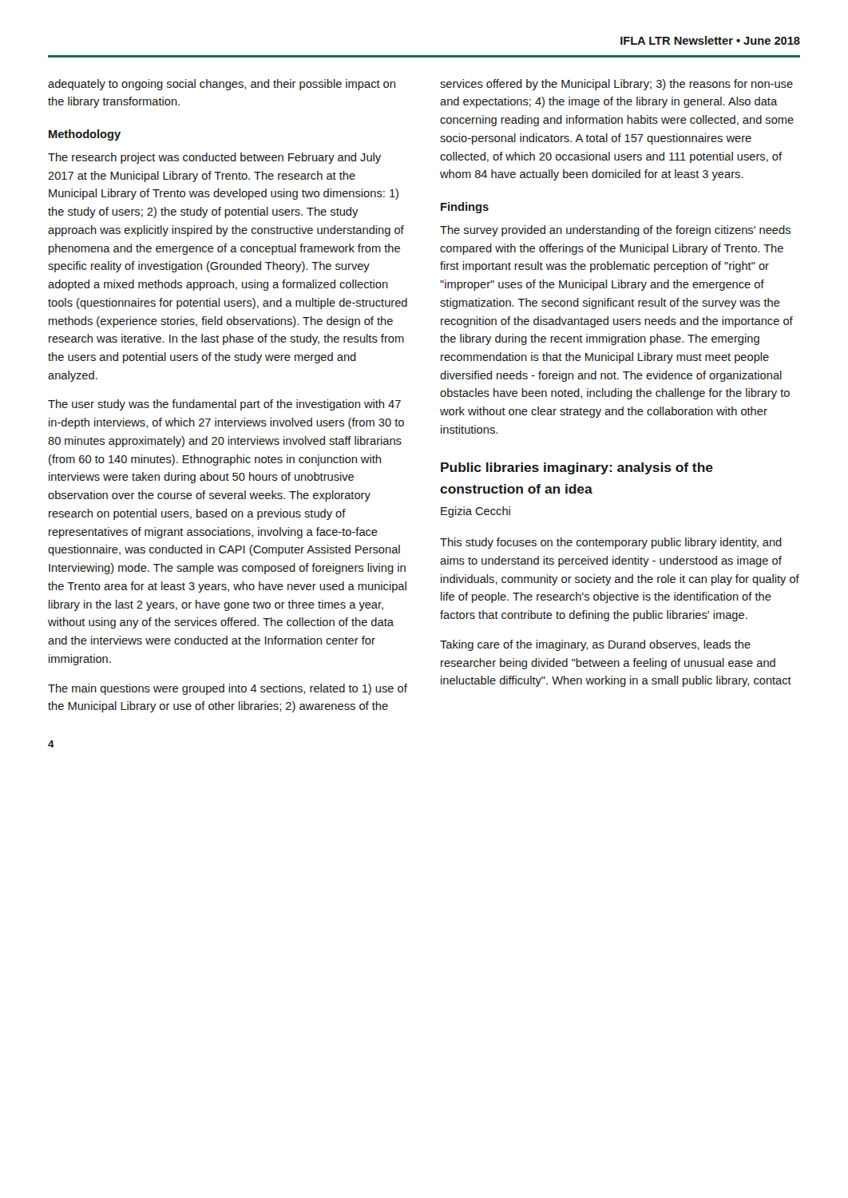IFLA LTR Newsletter • June 2018
adequately to ongoing social changes, and their possible impact on the library transformation.
Methodology
The research project was conducted between February and July 2017 at the Municipal Library of Trento. The research at the Municipal Library of Trento was developed using two dimensions: 1) the study of users; 2) the study of potential users. The study approach was explicitly inspired by the constructive understanding of phenomena and the emergence of a conceptual framework from the specific reality of investigation (Grounded Theory). The survey adopted a mixed methods approach, using a formalized collection tools (questionnaires for potential users), and a multiple de-structured methods (experience stories, field observations). The design of the research was iterative. In the last phase of the study, the results from the users and potential users of the study were merged and analyzed.
The user study was the fundamental part of the investigation with 47 in-depth interviews, of which 27 interviews involved users (from 30 to 80 minutes approximately) and 20 interviews involved staff librarians (from 60 to 140 minutes). Ethnographic notes in conjunction with interviews were taken during about 50 hours of unobtrusive observation over the course of several weeks. The exploratory research on potential users, based on a previous study of representatives of migrant associations, involving a face-to-face questionnaire, was conducted in CAPI (Computer Assisted Personal Interviewing) mode. The sample was composed of foreigners living in the Trento area for at least 3 years, who have never used a municipal library in the last 2 years, or have gone two or three times a year, without using any of the services offered. The collection of the data and the interviews were conducted at the Information center for immigration.
The main questions were grouped into 4 sections, related to 1) use of the Municipal Library or use of other libraries; 2) awareness of the services offered by the Municipal Library; 3) the reasons for non-use and expectations; 4) the image of the library in general. Also data concerning reading and information habits were collected, and some socio-personal indicators. A total of 157 questionnaires were collected, of which 20 occasional users and 111 potential users, of whom 84 have actually been domiciled for at least 3 years.
Findings
The survey provided an understanding of the foreign citizens' needs compared with the offerings of the Municipal Library of Trento. The first important result was the problematic perception of "right" or "improper" uses of the Municipal Library and the emergence of stigmatization. The second significant result of the survey was the recognition of the disadvantaged users needs and the importance of the library during the recent immigration phase. The emerging recommendation is that the Municipal Library must meet people diversified needs - foreign and not. The evidence of organizational obstacles have been noted, including the challenge for the library to work without one clear strategy and the collaboration with other institutions.
Public libraries imaginary: analysis of the construction of an idea
Egizia Cecchi
This study focuses on the contemporary public library identity, and aims to understand its perceived identity - understood as image of individuals, community or society and the role it can play for quality of life of people. The research's objective is the identification of the factors that contribute to defining the public libraries' image.
Taking care of the imaginary, as Durand observes, leads the researcher being divided "between a feeling of unusual ease and ineluctable difficulty". When working in a small public library, contact
4